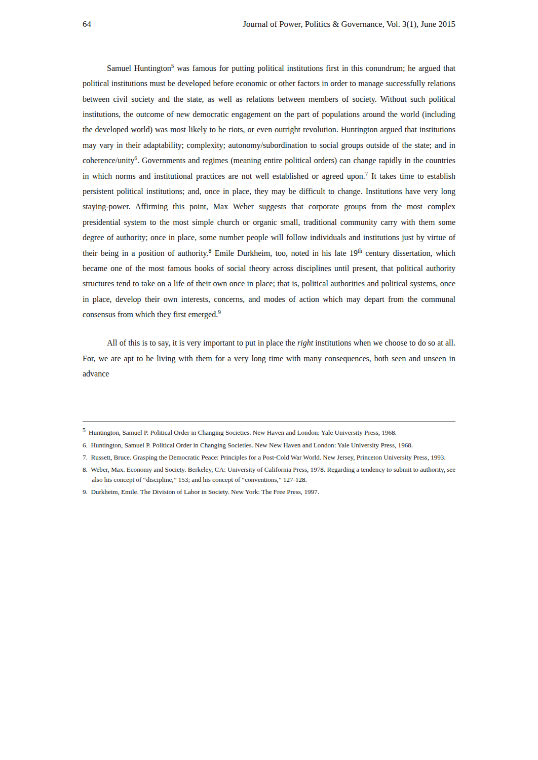64
Journal of Power, Politics & Governance, Vol. 3(1), June 2015
Samuel Huntington5 was famous for putting political institutions first in this conundrum; he argued that political institutions must be developed before economic or other factors in order to manage successfully relations between civil society and the state, as well as relations between members of society. Without such political institutions, the outcome of new democratic engagement on the part of populations around the world (including the developed world) was most likely to be riots, or even outright revolution. Huntington argued that institutions may vary in their adaptability; complexity; autonomy/subordination to social groups outside of the state; and in coherence/unity6. Governments and regimes (meaning entire political orders) can change rapidly in the countries in which norms and institutional practices are not well established or agreed upon.7 It takes time to establish persistent political institutions; and, once in place, they may be difficult to change. Institutions have very long staying-power. Affirming this point, Max Weber suggests that corporate groups from the most complex presidential system to the most simple church or organic small, traditional community carry with them some degree of authority; once in place, some number people will follow individuals and institutions just by virtue of their being in a position of authority.8 Emile Durkheim, too, noted in his late 19th century dissertation, which became one of the most famous books of social theory across disciplines until present, that political authority structures tend to take on a life of their own once in place; that is, political authorities and political systems, once in place, develop their own interests, concerns, and modes of action which may depart from the communal consensus from which they first emerged.9
All of this is to say, it is very important to put in place the right institutions when we choose to do so at all. For, we are apt to be living with them for a very long time with many consequences, both seen and unseen in advance
5 Huntington, Samuel P. Political Order in Changing Societies. New Haven and London: Yale University Press, 1968.
6. Huntington, Samuel P. Political Order in Changing Societies. New New Haven and London: Yale University Press, 1968.
7. Russett, Bruce. Grasping the Democratic Peace: Principles for a Post-Cold War World. New Jersey, Princeton University Press, 1993.
8. Weber, Max. Economy and Society. Berkeley, CA: University of California Press, 1978. Regarding a tendency to submit to authority, see also his concept of “discipline,” 153; and his concept of “conventions,” 127-128.
9. Durkheim, Emile. The Division of Labor in Society. New York: The Free Press, 1997.